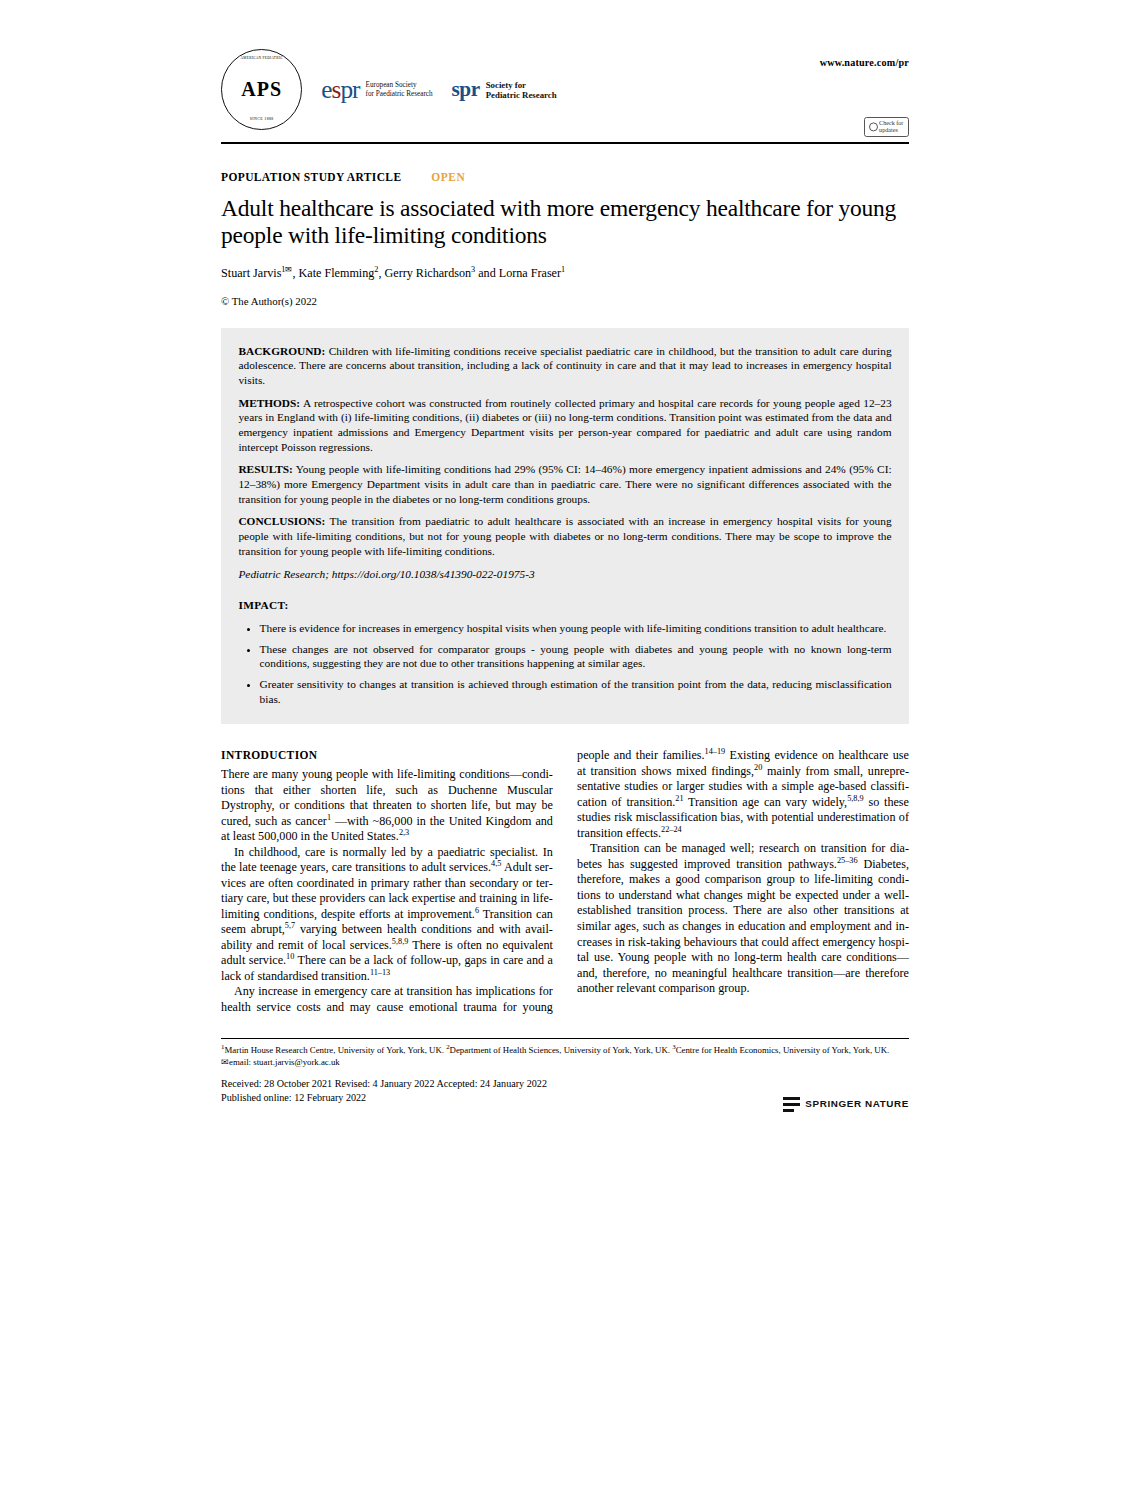American Pediatric
APS
Since 1888
espr
European Society
for Paediatric Research
spr
Society for
Pediatric Research
www.nature.com/pr
Check for
updates
POPULATION STUDY ARTICLE OPEN
Adult healthcare is associated with more emergency healthcare for young people with life-limiting conditions
Stuart Jarvis1✉, Kate Flemming2, Gerry Richardson3 and Lorna Fraser1
© The Author(s) 2022
BACKGROUND: Children with life-limiting conditions receive specialist paediatric care in childhood, but the transition to adult care during adolescence. There are concerns about transition, including a lack of continuity in care and that it may lead to increases in emergency hospital visits.
METHODS: A retrospective cohort was constructed from routinely collected primary and hospital care records for young people aged 12–23 years in England with (i) life-limiting conditions, (ii) diabetes or (iii) no long-term conditions. Transition point was estimated from the data and emergency inpatient admissions and Emergency Department visits per person-year compared for paediatric and adult care using random intercept Poisson regressions.
RESULTS: Young people with life-limiting conditions had 29% (95% CI: 14–46%) more emergency inpatient admissions and 24% (95% CI: 12–38%) more Emergency Department visits in adult care than in paediatric care. There were no significant differences associated with the transition for young people in the diabetes or no long-term conditions groups.
CONCLUSIONS: The transition from paediatric to adult healthcare is associated with an increase in emergency hospital visits for young people with life-limiting conditions, but not for young people with diabetes or no long-term conditions. There may be scope to improve the transition for young people with life-limiting conditions.
Pediatric Research; https://doi.org/10.1038/s41390-022-01975-3
IMPACT:
There is evidence for increases in emergency hospital visits when young people with life-limiting conditions transition to adult healthcare.
These changes are not observed for comparator groups - young people with diabetes and young people with no known long-term conditions, suggesting they are not due to other transitions happening at similar ages.
Greater sensitivity to changes at transition is achieved through estimation of the transition point from the data, reducing misclassification bias.
INTRODUCTION
There are many young people with life-limiting conditions—conditions that either shorten life, such as Duchenne Muscular Dystrophy, or conditions that threaten to shorten life, but may be cured, such as cancer1 —with ~86,000 in the United Kingdom and at least 500,000 in the United States.2,3
In childhood, care is normally led by a paediatric specialist. In the late teenage years, care transitions to adult services.4,5 Adult services are often coordinated in primary rather than secondary or tertiary care, but these providers can lack expertise and training in life-limiting conditions, despite efforts at improvement.6 Transition can seem abrupt,5,7 varying between health conditions and with availability and remit of local services.5,8,9 There is often no equivalent adult service.10 There can be a lack of follow-up, gaps in care and a lack of standardised transition.11–13
Any increase in emergency care at transition has implications for health service costs and may cause emotional trauma for young people and their families.14–19 Existing evidence on healthcare use at transition shows mixed findings,20 mainly from small, unrepresentative studies or larger studies with a simple age-based classification of transition.21 Transition age can vary widely,5,8,9 so these studies risk misclassification bias, with potential underestimation of transition effects.22–24
Transition can be managed well; research on transition for diabetes has suggested improved transition pathways.25–36 Diabetes, therefore, makes a good comparison group to life-limiting conditions to understand what changes might be expected under a well-established transition process. There are also other transitions at similar ages, such as changes in education and employment and increases in risk-taking behaviours that could affect emergency hospital use. Young people with no long-term health care conditions—and, therefore, no meaningful healthcare transition—are therefore another relevant comparison group.
1Martin House Research Centre, University of York, York, UK. 2Department of Health Sciences, University of York, York, UK. 3Centre for Health Economics, University of York, York, UK.
✉email: stuart.jarvis@york.ac.uk
Received: 28 October 2021 Revised: 4 January 2022 Accepted: 24 January 2022 Published online: 12 February 2022
SPRINGER NATURE